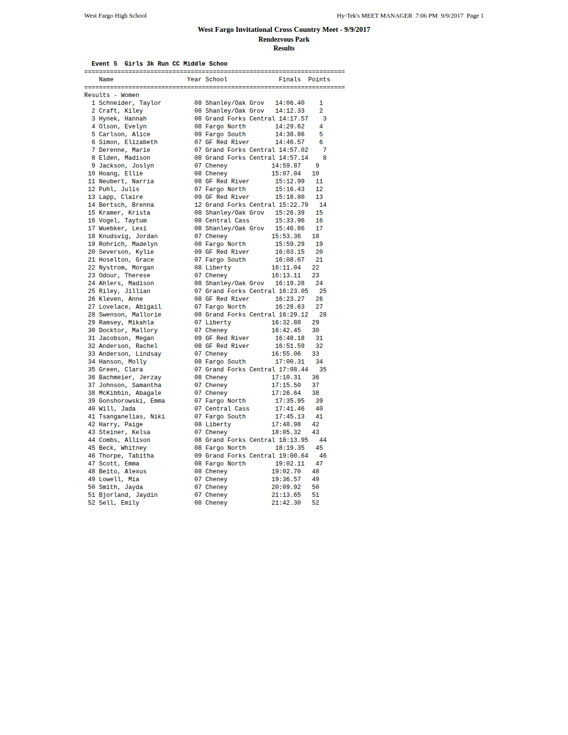West Fargo High School Hy-Tek's MEET MANAGER 7:06 PM 9/9/2017 Page 1
West Fargo Invitational Cross Country Meet - 9/9/2017
Rendezvous Park
Results
  Event 5  Girls 3k Run CC Middle Schoo
=======================================================================
    Name                    Year School              Finals  Points
=======================================================================
Results - Women
  1 Schneider, Taylor         08 Shanley/Oak Grov   14:06.40    1
  2 Craft, Kiley              08 Shanley/Oak Grov   14:12.33    2
  3 Hynek, Hannah             08 Grand Forks Central 14:17.57    3
  4 Olson, Evelyn             08 Fargo North        14:29.62    4
  5 Carlson, Alice            09 Fargo South        14:38.86    5
  6 Simon, Elizabeth          07 GF Red River       14:46.57    6
  7 Derenne, Marie            07 Grand Forks Central 14:57.02    7
  8 Elden, Madison            08 Grand Forks Central 14:57.14    8
  9 Jackson, Joslyn           07 Cheney            14:59.87    9
 10 Hoang, Ellie              08 Cheney            15:07.04   10
 11 Neubert, Narria           08 GF Red River       15:12.99   11
 12 Puhl, Julis               07 Fargo North        15:16.43   12
 13 Lapp, Claire              09 GF Red River       15:18.80   13
 14 Bertsch, Brenna           12 Grand Forks Central 15:22.79   14
 15 Kramer, Krista            08 Shanley/Oak Grov   15:26.39   15
 16 Vogel, Taytum             08 Central Cass       15:33.96   16
 17 Wuebker, Lexi             08 Shanley/Oak Grov   15:46.86   17
 18 Knudsvig, Jordan          07 Cheney            15:53.36   18
 19 Rohrich, Madelyn          08 Fargo North        15:59.29   19
 20 Severson, Kylie           09 GF Red River       16:03.15   20
 21 Hoselton, Grace           07 Fargo South        16:08.67   21
 22 Nystrom, Morgan           08 Liberty           16:11.04   22
 23 Odour, Therese            07 Cheney            16:13.11   23
 24 Ahlers, Madison           08 Shanley/Oak Grov   16:19.28   24
 25 Riley, Jillian            07 Grand Forks Central 16:23.05   25
 26 Kleven, Anne              08 GF Red River       16:23.27   26
 27 Lovelace, Abigail         07 Fargo North        16:28.63   27
 28 Swenson, Mallorie         08 Grand Forks Central 16:29.12   28
 29 Ramsey, Mikahla           07 Liberty           16:32.88   29
 30 Docktor, Mallory          07 Cheney            16:42.45   30
 31 Jacobson, Megan           09 GF Red River       16:48.18   31
 32 Anderson, Rachel          08 GF Red River       16:51.59   32
 33 Anderson, Lindsay         07 Cheney            16:55.06   33
 34 Hanson, Molly             08 Fargo South        17:00.31   34
 35 Green, Clara              07 Grand Forks Central 17:08.44   35
 36 Bachmeier, Jerzay         08 Cheney            17:10.31   36
 37 Johnson, Samantha         07 Cheney            17:15.50   37
 38 McKibbin, Abagale         07 Cheney            17:26.64   38
 39 Gonshorowski, Emma        07 Fargo North        17:35.95   39
 40 Will, Jada                07 Central Cass       17:41.46   40
 41 Tsanganelias, Niki        07 Fargo South        17:45.13   41
 42 Harry, Paige              08 Liberty           17:48.98   42
 43 Steiner, Kelsa            07 Cheney            18:05.32   43
 44 Combs, Allison            08 Grand Forks Central 18:13.95   44
 45 Beck, Whitney             08 Fargo North        18:19.35   45
 46 Thorpe, Tabitha           09 Grand Forks Central 19:00.64   46
 47 Scott, Emma               08 Fargo North        19:02.11   47
 48 Beito, Alexus             08 Cheney            19:02.70   48
 49 Lowell, Mia               07 Cheney            19:36.57   49
 50 Smith, Jayda              07 Cheney            20:09.92   50
 51 Bjorland, Jaydin          07 Cheney            21:13.65   51
 52 Sell, Emily               08 Cheney            21:42.30   52